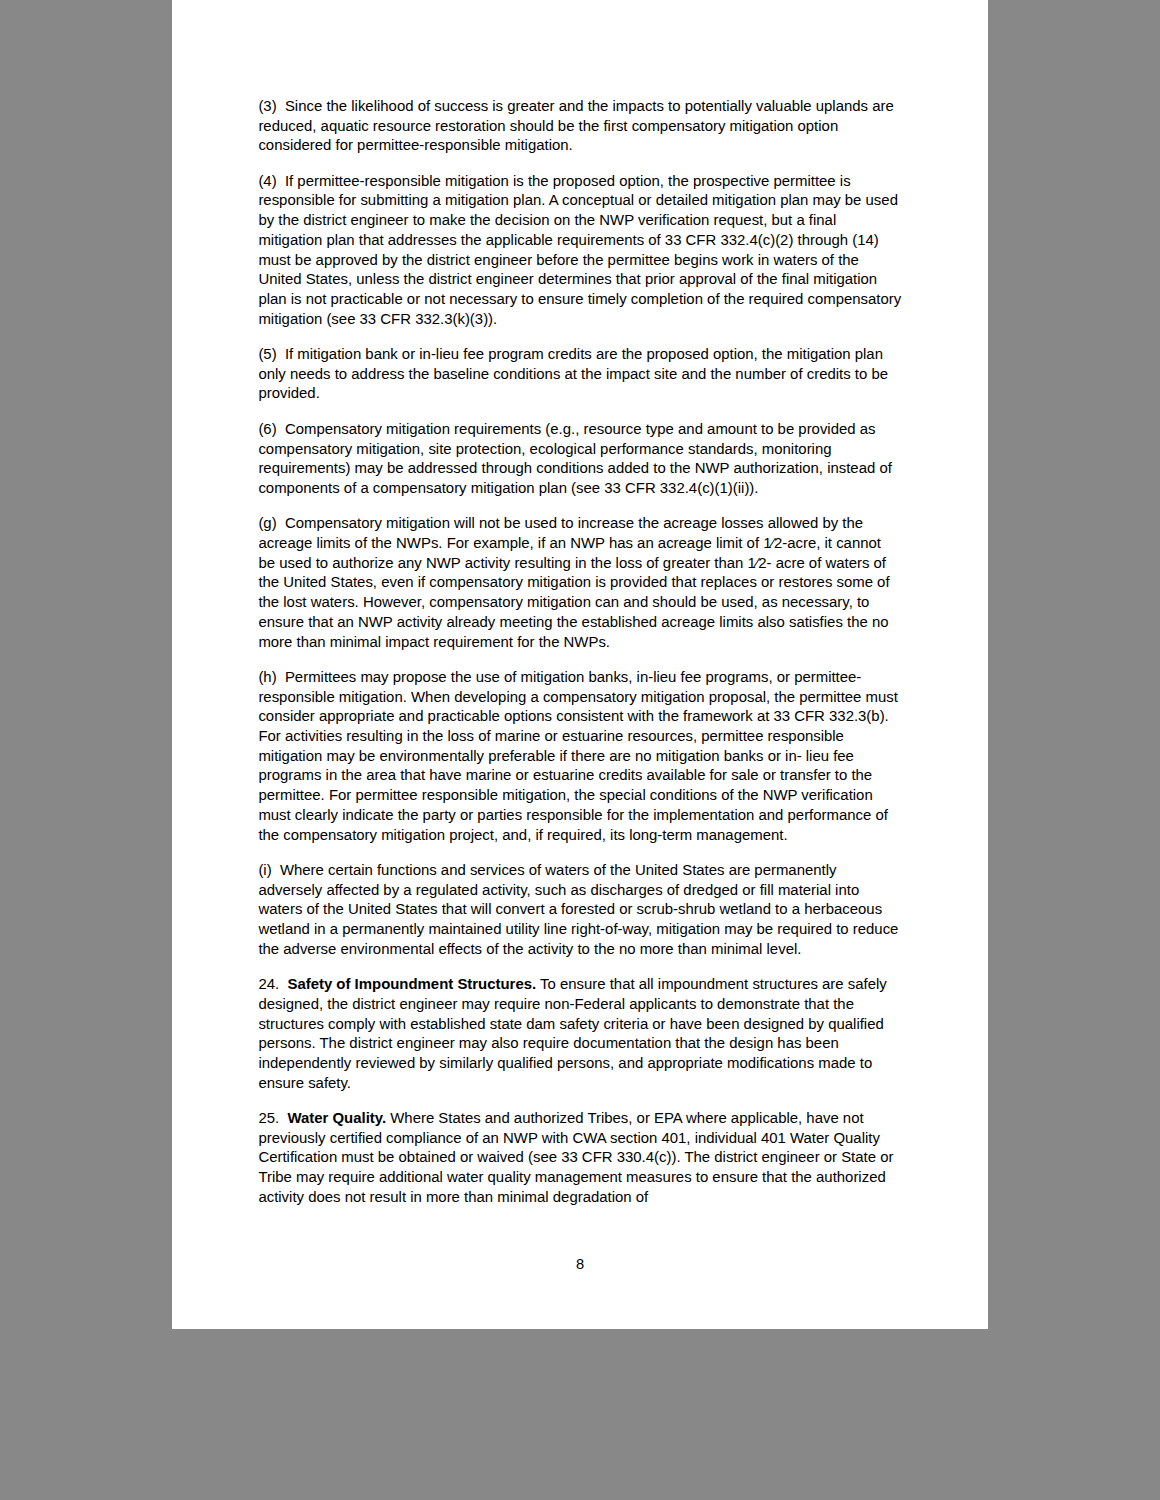(3) Since the likelihood of success is greater and the impacts to potentially valuable uplands are reduced, aquatic resource restoration should be the first compensatory mitigation option considered for permittee-responsible mitigation.
(4) If permittee-responsible mitigation is the proposed option, the prospective permittee is responsible for submitting a mitigation plan. A conceptual or detailed mitigation plan may be used by the district engineer to make the decision on the NWP verification request, but a final mitigation plan that addresses the applicable requirements of 33 CFR 332.4(c)(2) through (14) must be approved by the district engineer before the permittee begins work in waters of the United States, unless the district engineer determines that prior approval of the final mitigation plan is not practicable or not necessary to ensure timely completion of the required compensatory mitigation (see 33 CFR 332.3(k)(3)).
(5) If mitigation bank or in-lieu fee program credits are the proposed option, the mitigation plan only needs to address the baseline conditions at the impact site and the number of credits to be provided.
(6) Compensatory mitigation requirements (e.g., resource type and amount to be provided as compensatory mitigation, site protection, ecological performance standards, monitoring requirements) may be addressed through conditions added to the NWP authorization, instead of components of a compensatory mitigation plan (see 33 CFR 332.4(c)(1)(ii)).
(g) Compensatory mitigation will not be used to increase the acreage losses allowed by the acreage limits of the NWPs. For example, if an NWP has an acreage limit of 1⁄2-acre, it cannot be used to authorize any NWP activity resulting in the loss of greater than 1⁄2- acre of waters of the United States, even if compensatory mitigation is provided that replaces or restores some of the lost waters. However, compensatory mitigation can and should be used, as necessary, to ensure that an NWP activity already meeting the established acreage limits also satisfies the no more than minimal impact requirement for the NWPs.
(h) Permittees may propose the use of mitigation banks, in-lieu fee programs, or permittee- responsible mitigation. When developing a compensatory mitigation proposal, the permittee must consider appropriate and practicable options consistent with the framework at 33 CFR 332.3(b). For activities resulting in the loss of marine or estuarine resources, permittee responsible mitigation may be environmentally preferable if there are no mitigation banks or in- lieu fee programs in the area that have marine or estuarine credits available for sale or transfer to the permittee. For permittee responsible mitigation, the special conditions of the NWP verification must clearly indicate the party or parties responsible for the implementation and performance of the compensatory mitigation project, and, if required, its long-term management.
(i) Where certain functions and services of waters of the United States are permanently adversely affected by a regulated activity, such as discharges of dredged or fill material into waters of the United States that will convert a forested or scrub-shrub wetland to a herbaceous wetland in a permanently maintained utility line right-of-way, mitigation may be required to reduce the adverse environmental effects of the activity to the no more than minimal level.
24. Safety of Impoundment Structures. To ensure that all impoundment structures are safely designed, the district engineer may require non-Federal applicants to demonstrate that the structures comply with established state dam safety criteria or have been designed by qualified persons. The district engineer may also require documentation that the design has been independently reviewed by similarly qualified persons, and appropriate modifications made to ensure safety.
25. Water Quality. Where States and authorized Tribes, or EPA where applicable, have not previously certified compliance of an NWP with CWA section 401, individual 401 Water Quality Certification must be obtained or waived (see 33 CFR 330.4(c)). The district engineer or State or Tribe may require additional water quality management measures to ensure that the authorized activity does not result in more than minimal degradation of
8